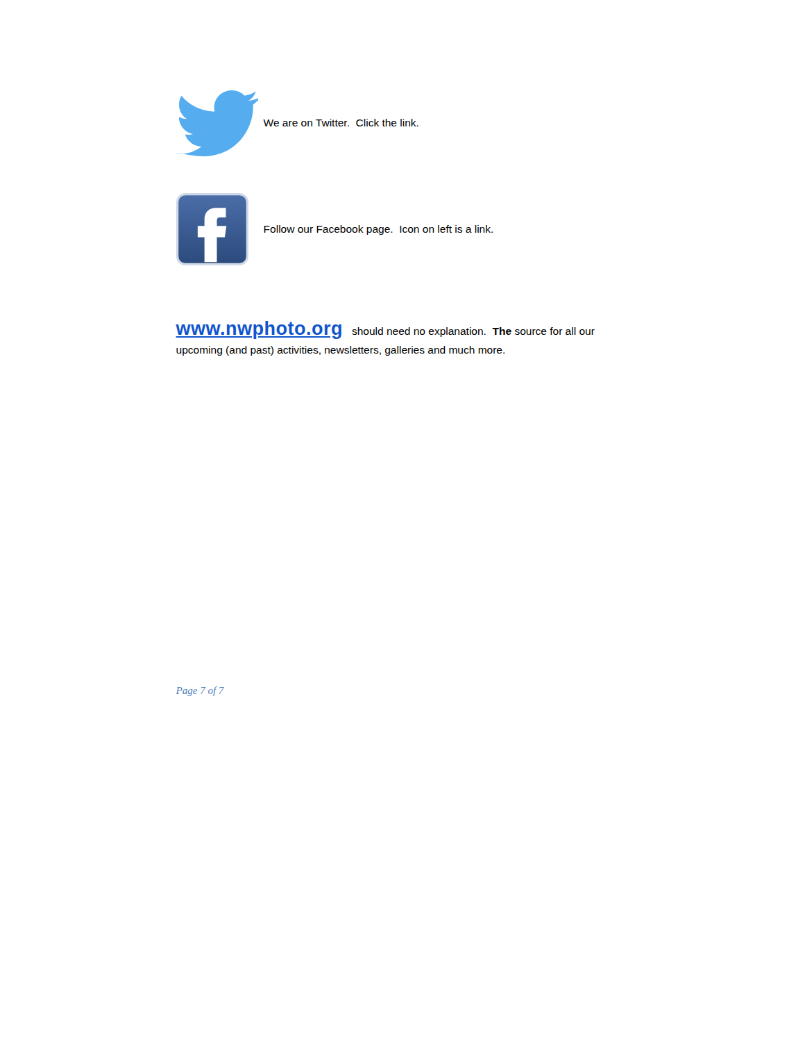We are on Twitter. Click the link.
Follow our Facebook page. Icon on left is a link.
www.nwphoto.org should need no explanation. The source for all our upcoming (and past) activities, newsletters, galleries and much more.
Page 7 of 7